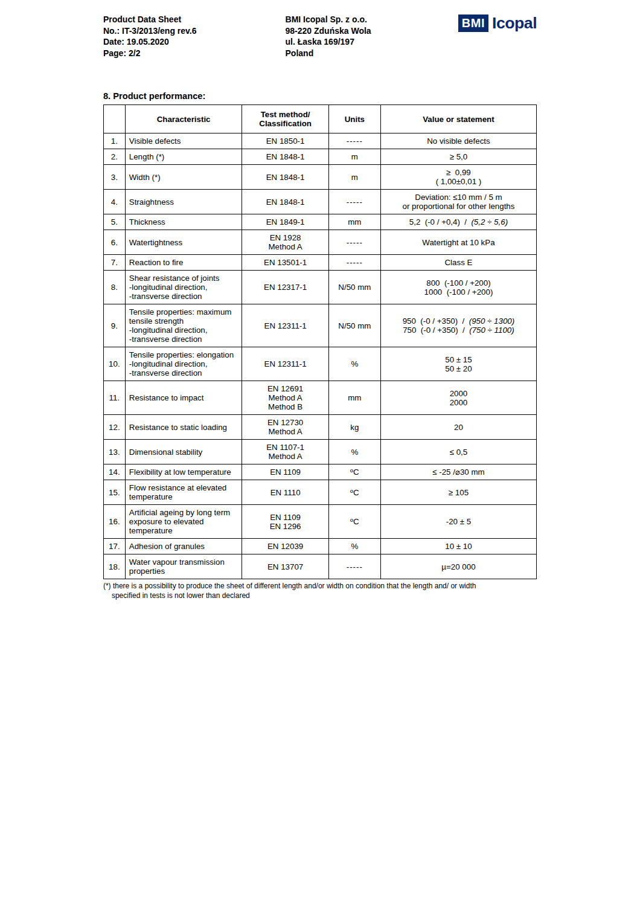Product Data Sheet
No.: IT-3/2013/eng rev.6
Date: 19.05.2020
Page: 2/2
BMI Icopal Sp. z o.o.
98-220 Zduńska Wola
ul. Łaska 169/197
Poland
BMI Icopal
8. Product performance:
| | Characteristic | Test method/ Classification | Units | Value or statement |
| --- | --- | --- | --- | --- |
| 1. | Visible defects | EN 1850-1 | ----- | No visible defects |
| 2. | Length (*) | EN 1848-1 | m | ≥ 5,0 |
| 3. | Width (*) | EN 1848-1 | m | ≥ 0,99 ( 1,00±0,01 ) |
| 4. | Straightness | EN 1848-1 | ----- | Deviation: ≤10 mm / 5 m or proportional for other lengths |
| 5. | Thickness | EN 1849-1 | mm | 5,2 (-0 / +0,4) / (5,2 ÷ 5,6) |
| 6. | Watertightness | EN 1928 Method A | ----- | Watertight at 10 kPa |
| 7. | Reaction to fire | EN 13501-1 | ----- | Class E |
| 8. | Shear resistance of joints -longitudinal direction, -transverse direction | EN 12317-1 | N/50 mm | 800 (-100 / +200) 1000 (-100 / +200) |
| 9. | Tensile properties: maximum tensile strength -longitudinal direction, -transverse direction | EN 12311-1 | N/50 mm | 950 (-0 / +350) / (950 ÷ 1300) 750 (-0 / +350) / (750 ÷ 1100) |
| 10. | Tensile properties: elongation -longitudinal direction, -transverse direction | EN 12311-1 | % | 50 ± 15 50 ± 20 |
| 11. | Resistance to impact | EN 12691 Method A Method B | mm | 2000 2000 |
| 12. | Resistance to static loading | EN 12730 Method A | kg | 20 |
| 13. | Dimensional stability | EN 1107-1 Method A | % | ≤ 0,5 |
| 14. | Flexibility at low temperature | EN 1109 | ºC | ≤ -25 /⌀30 mm |
| 15. | Flow resistance at elevated temperature | EN 1110 | ºC | ≥ 105 |
| 16. | Artificial ageing by long term exposure to elevated temperature | EN 1109 EN 1296 | ºC | -20 ± 5 |
| 17. | Adhesion of granules | EN 12039 | % | 10 ± 10 |
| 18. | Water vapour transmission properties | EN 13707 | ----- | µ=20 000 |
(*) there is a possibility to produce the sheet of different length and/or width on condition that the length and/ or width specified in tests is not lower than declared